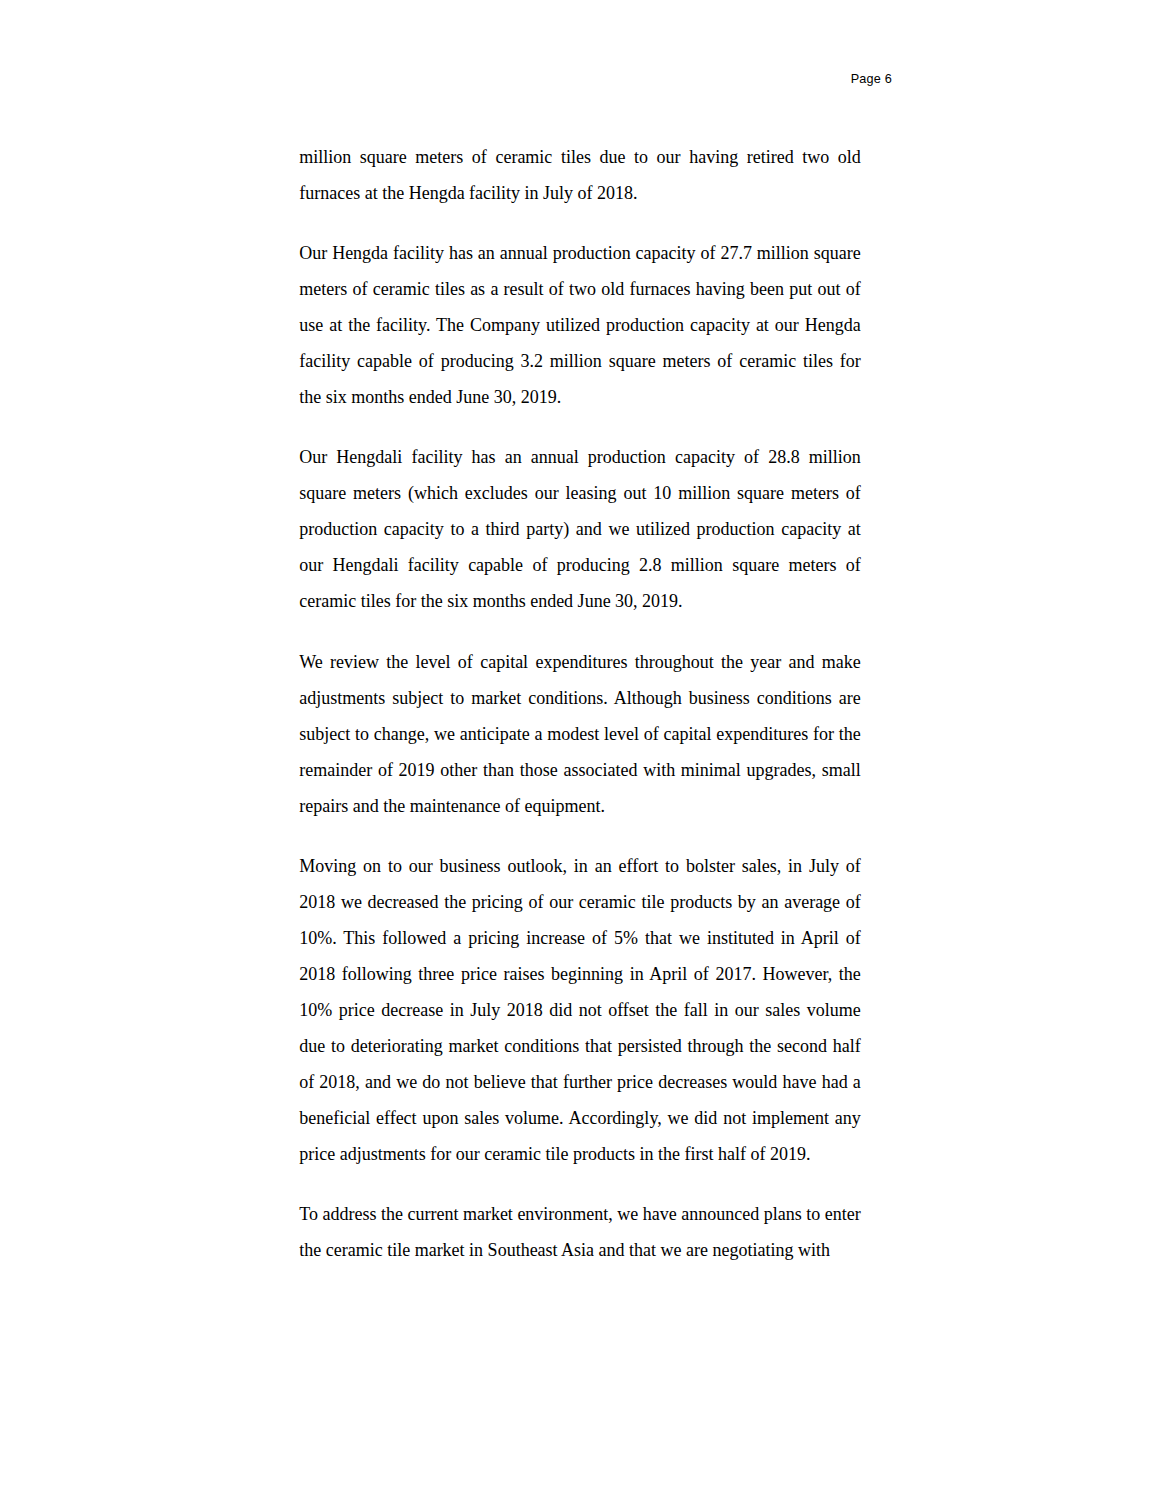Page 6
million square meters of ceramic tiles due to our having retired two old furnaces at the Hengda facility in July of 2018.
Our Hengda facility has an annual production capacity of 27.7 million square meters of ceramic tiles as a result of two old furnaces having been put out of use at the facility. The Company utilized production capacity at our Hengda facility capable of producing 3.2 million square meters of ceramic tiles for the six months ended June 30, 2019.
Our Hengdali facility has an annual production capacity of 28.8 million square meters (which excludes our leasing out 10 million square meters of production capacity to a third party) and we utilized production capacity at our Hengdali facility capable of producing 2.8 million square meters of ceramic tiles for the six months ended June 30, 2019.
We review the level of capital expenditures throughout the year and make adjustments subject to market conditions. Although business conditions are subject to change, we anticipate a modest level of capital expenditures for the remainder of 2019 other than those associated with minimal upgrades, small repairs and the maintenance of equipment.
Moving on to our business outlook, in an effort to bolster sales, in July of 2018 we decreased the pricing of our ceramic tile products by an average of 10%. This followed a pricing increase of 5% that we instituted in April of 2018 following three price raises beginning in April of 2017. However, the 10% price decrease in July 2018 did not offset the fall in our sales volume due to deteriorating market conditions that persisted through the second half of 2018, and we do not believe that further price decreases would have had a beneficial effect upon sales volume. Accordingly, we did not implement any price adjustments for our ceramic tile products in the first half of 2019.
To address the current market environment, we have announced plans to enter the ceramic tile market in Southeast Asia and that we are negotiating with